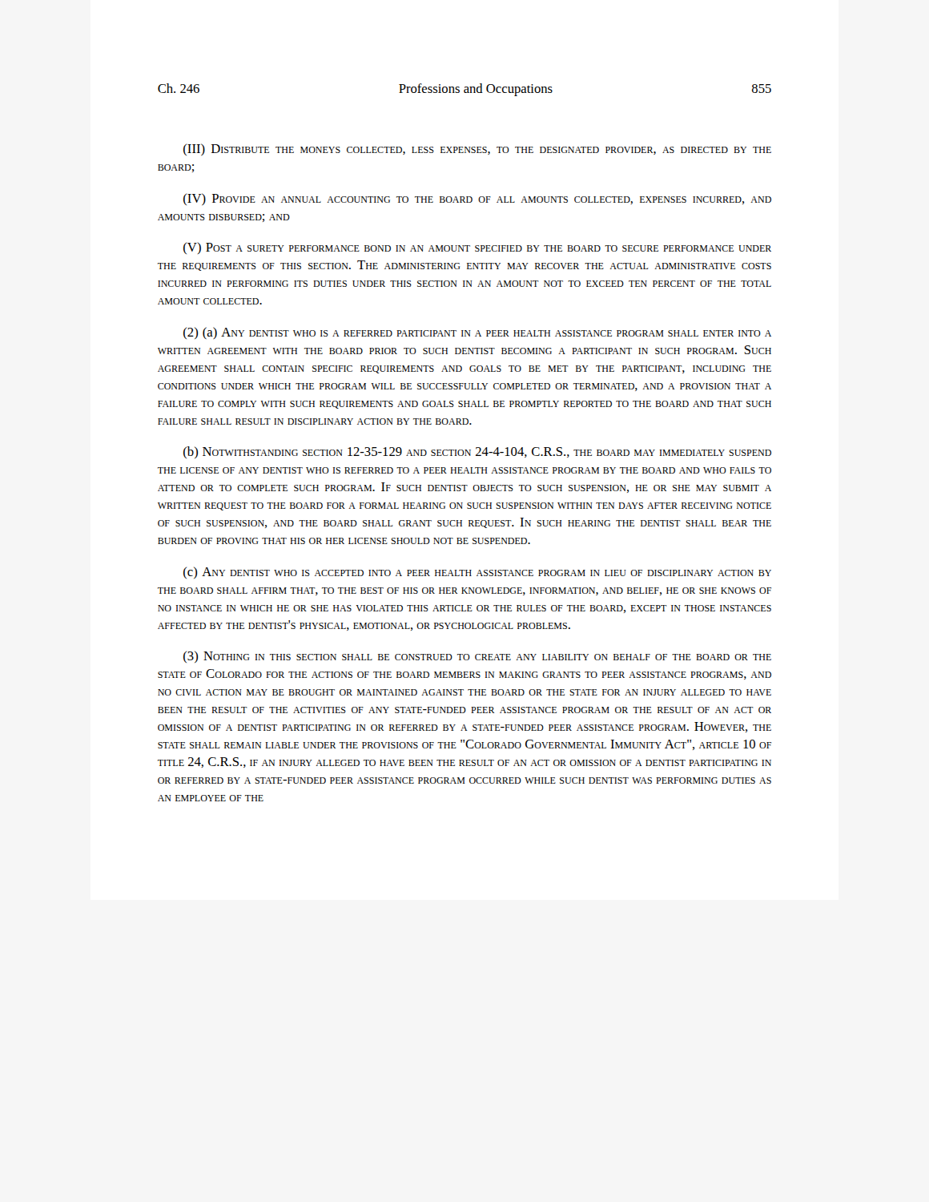Ch. 246 Professions and Occupations 855
(III) Distribute the moneys collected, less expenses, to the designated provider, as directed by the board;
(IV) Provide an annual accounting to the board of all amounts collected, expenses incurred, and amounts disbursed; and
(V) Post a surety performance bond in an amount specified by the board to secure performance under the requirements of this section. The administering entity may recover the actual administrative costs incurred in performing its duties under this section in an amount not to exceed ten percent of the total amount collected.
(2) (a) Any dentist who is a referred participant in a peer health assistance program shall enter into a written agreement with the board prior to such dentist becoming a participant in such program. Such agreement shall contain specific requirements and goals to be met by the participant, including the conditions under which the program will be successfully completed or terminated, and a provision that a failure to comply with such requirements and goals shall be promptly reported to the board and that such failure shall result in disciplinary action by the board.
(b) Notwithstanding section 12-35-129 and section 24-4-104, C.R.S., the board may immediately suspend the license of any dentist who is referred to a peer health assistance program by the board and who fails to attend or to complete such program. If such dentist objects to such suspension, he or she may submit a written request to the board for a formal hearing on such suspension within ten days after receiving notice of such suspension, and the board shall grant such request. In such hearing the dentist shall bear the burden of proving that his or her license should not be suspended.
(c) Any dentist who is accepted into a peer health assistance program in lieu of disciplinary action by the board shall affirm that, to the best of his or her knowledge, information, and belief, he or she knows of no instance in which he or she has violated this article or the rules of the board, except in those instances affected by the dentist's physical, emotional, or psychological problems.
(3) Nothing in this section shall be construed to create any liability on behalf of the board or the state of Colorado for the actions of the board members in making grants to peer assistance programs, and no civil action may be brought or maintained against the board or the state for an injury alleged to have been the result of the activities of any state-funded peer assistance program or the result of an act or omission of a dentist participating in or referred by a state-funded peer assistance program. However, the state shall remain liable under the provisions of the "Colorado Governmental Immunity Act", article 10 of title 24, C.R.S., if an injury alleged to have been the result of an act or omission of a dentist participating in or referred by a state-funded peer assistance program occurred while such dentist was performing duties as an employee of the